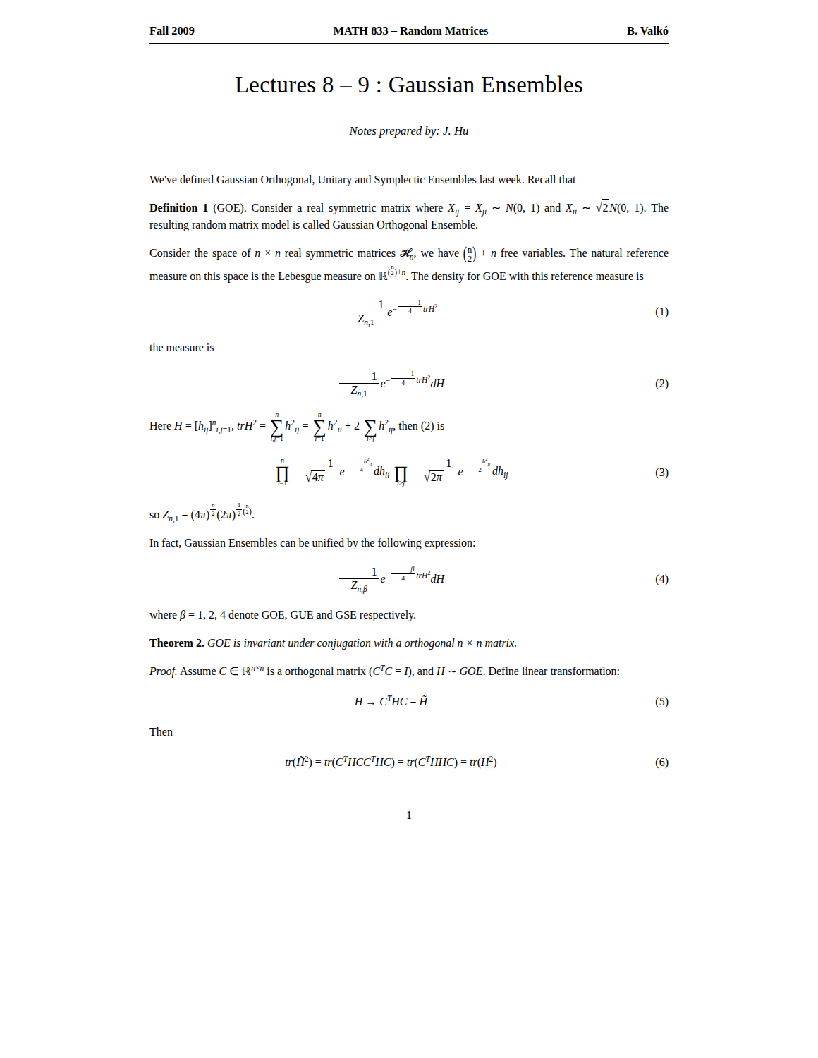Fall 2009
MATH 833 – Random Matrices
B. Valkó
Lectures 8 – 9 : Gaussian Ensembles
Notes prepared by: J. Hu
We've defined Gaussian Orthogonal, Unitary and Symplectic Ensembles last week. Recall that
Definition 1 (GOE). Consider a real symmetric matrix where Xij = Xji ∼ N(0, 1) and Xii ∼ √2 N(0, 1). The resulting random matrix model is called Gaussian Orthogonal Ensemble.
Consider the space of n × n real symmetric matrices 𝓗n, we have (n 2) + n free variables. The natural reference measure on this space is the Lebesgue measure on ℝ(n 2)+n. The density for GOE with this reference measure is
1 Zn,1 e−14 trH2
(1)
the measure is
1 Zn,1 e−14 trH2dH
(2)
Here H = [hij]ni,j=1, trH2 = n∑i,j=1 h2ij = n∑i=1 h2ii + 2 ∑i>j h2ij, then (2) is
n∏i=1 1√4π e−h2ii 4dhii ∏i>j 1√2π e−h2ij 2dhij
(3)
so Zn,1 = (4π)n 2(2π)12(n 2).
In fact, Gaussian Ensembles can be unified by the following expression:
1 Zn,β e−β 4 trH2dH
(4)
where β = 1, 2, 4 denote GOE, GUE and GSE respectively.
Theorem 2. GOE is invariant under conjugation with a orthogonal n × n matrix.
Proof. Assume C ∈ ℝn×n is a orthogonal matrix (CTC = I), and H ∼ GOE. Define linear transformation:
H → CTHC = H̃
(5)
Then
tr(H̃2) = tr(CTHCCTHC) = tr(CTHHC) = tr(H2)
(6)
1